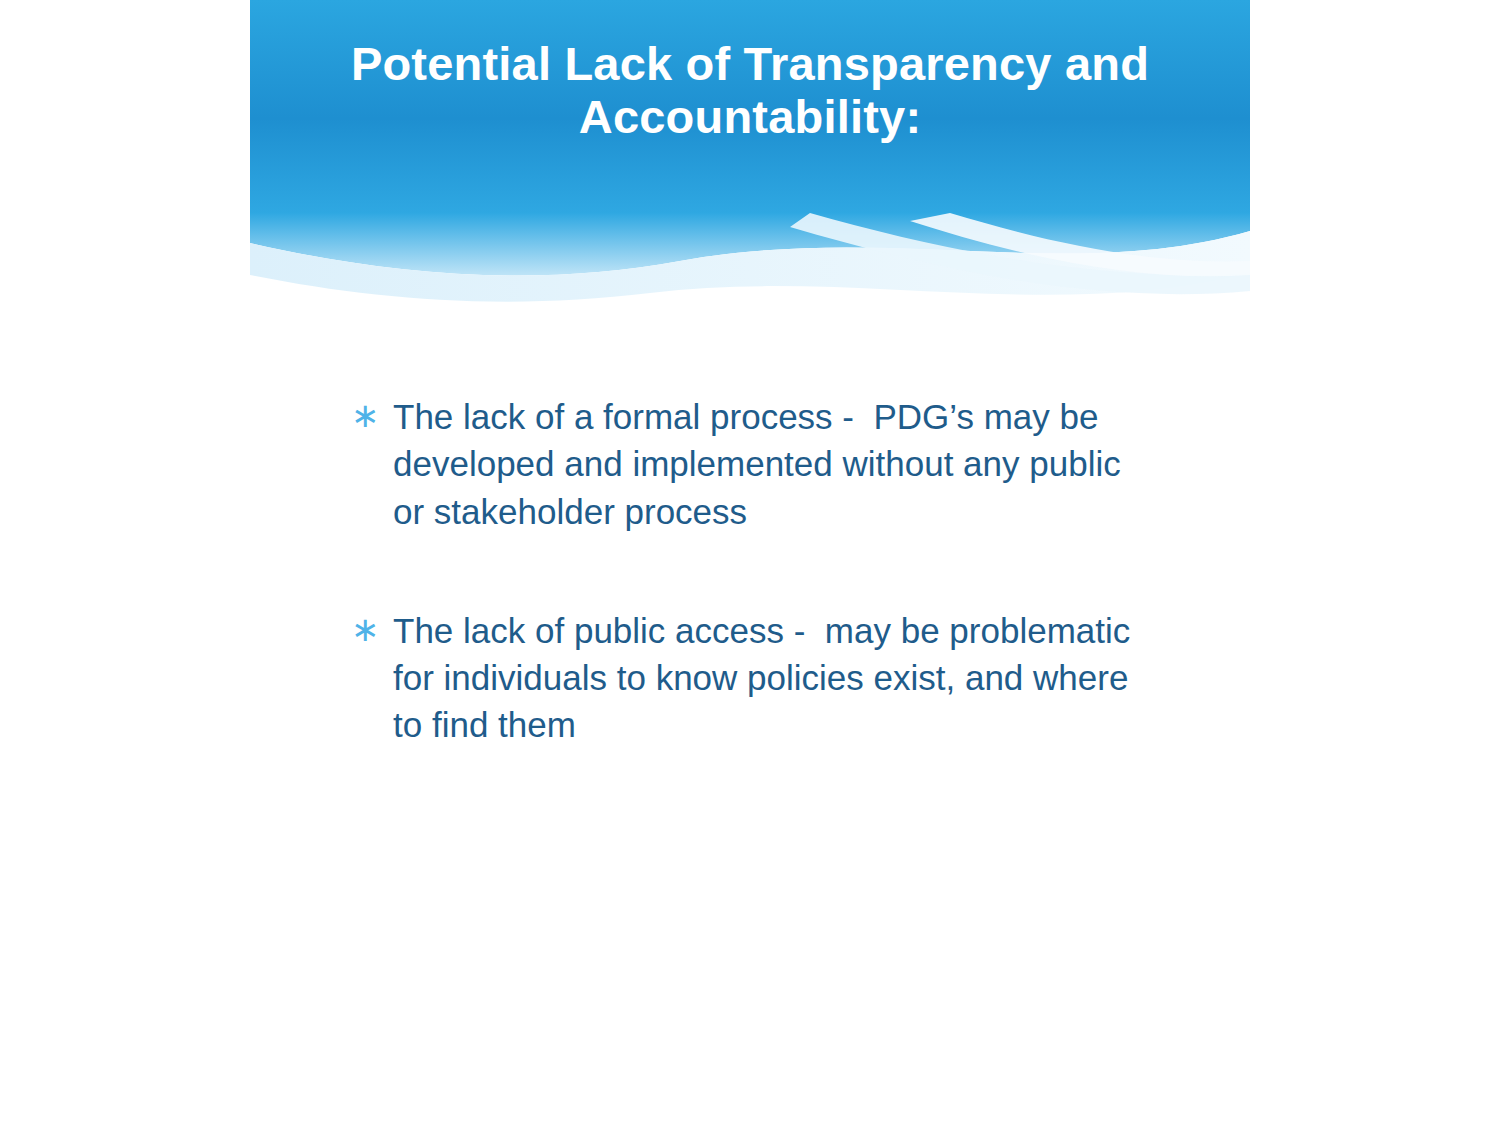Potential Lack of Transparency and Accountability:
The lack of a formal process - PDG’s may be developed and implemented without any public or stakeholder process
The lack of public access - may be problematic for individuals to know policies exist, and where to find them